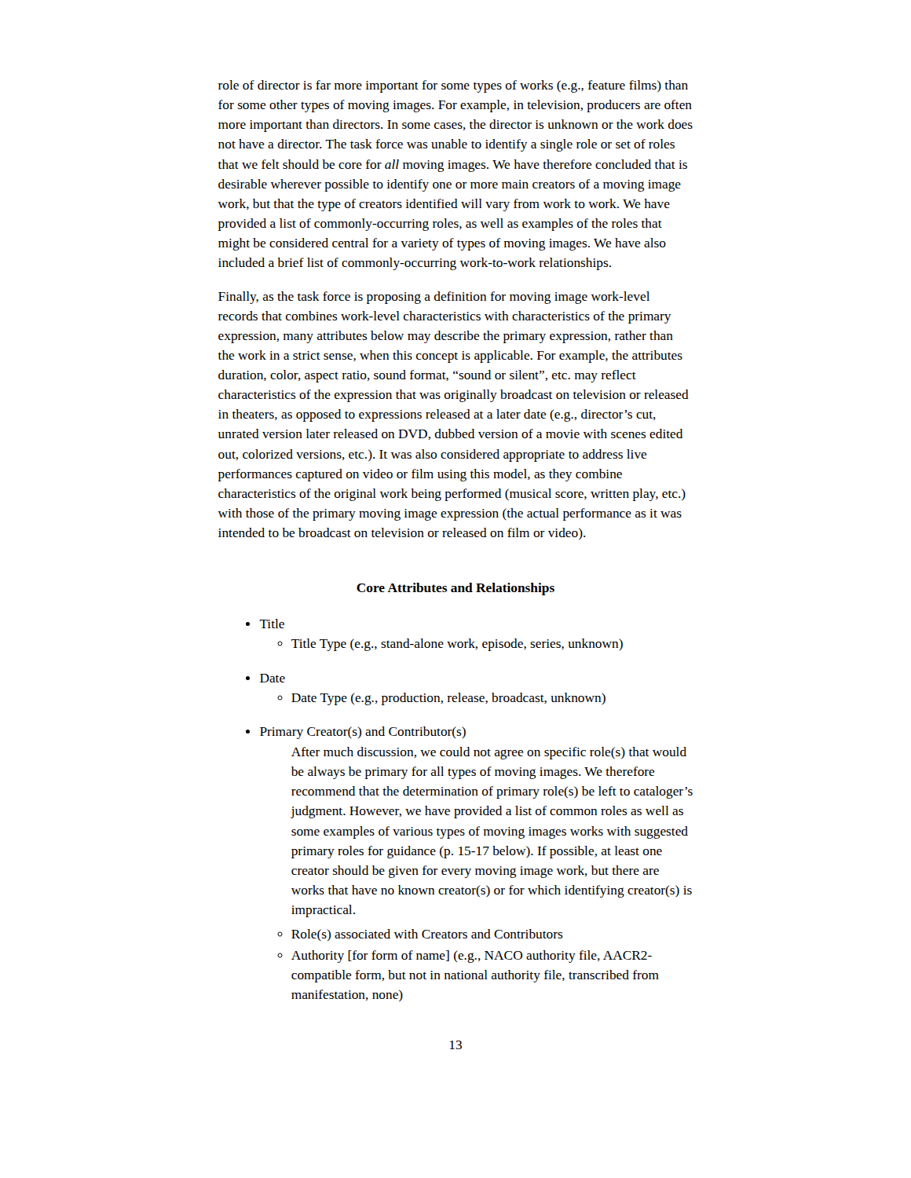role of director is far more important for some types of works (e.g., feature films) than for some other types of moving images. For example, in television, producers are often more important than directors. In some cases, the director is unknown or the work does not have a director. The task force was unable to identify a single role or set of roles that we felt should be core for all moving images. We have therefore concluded that is desirable wherever possible to identify one or more main creators of a moving image work, but that the type of creators identified will vary from work to work. We have provided a list of commonly-occurring roles, as well as examples of the roles that might be considered central for a variety of types of moving images. We have also included a brief list of commonly-occurring work-to-work relationships.
Finally, as the task force is proposing a definition for moving image work-level records that combines work-level characteristics with characteristics of the primary expression, many attributes below may describe the primary expression, rather than the work in a strict sense, when this concept is applicable. For example, the attributes duration, color, aspect ratio, sound format, “sound or silent”, etc. may reflect characteristics of the expression that was originally broadcast on television or released in theaters, as opposed to expressions released at a later date (e.g., director’s cut, unrated version later released on DVD, dubbed version of a movie with scenes edited out, colorized versions, etc.). It was also considered appropriate to address live performances captured on video or film using this model, as they combine characteristics of the original work being performed (musical score, written play, etc.) with those of the primary moving image expression (the actual performance as it was intended to be broadcast on television or released on film or video).
Core Attributes and Relationships
Title
Title Type (e.g., stand-alone work, episode, series, unknown)
Date
Date Type (e.g., production, release, broadcast, unknown)
Primary Creator(s) and Contributor(s)
After much discussion, we could not agree on specific role(s) that would be always be primary for all types of moving images. We therefore recommend that the determination of primary role(s) be left to cataloger’s judgment. However, we have provided a list of common roles as well as some examples of various types of moving images works with suggested primary roles for guidance (p. 15-17 below). If possible, at least one creator should be given for every moving image work, but there are works that have no known creator(s) or for which identifying creator(s) is impractical.
Role(s) associated with Creators and Contributors
Authority [for form of name] (e.g., NACO authority file, AACR2-compatible form, but not in national authority file, transcribed from manifestation, none)
13